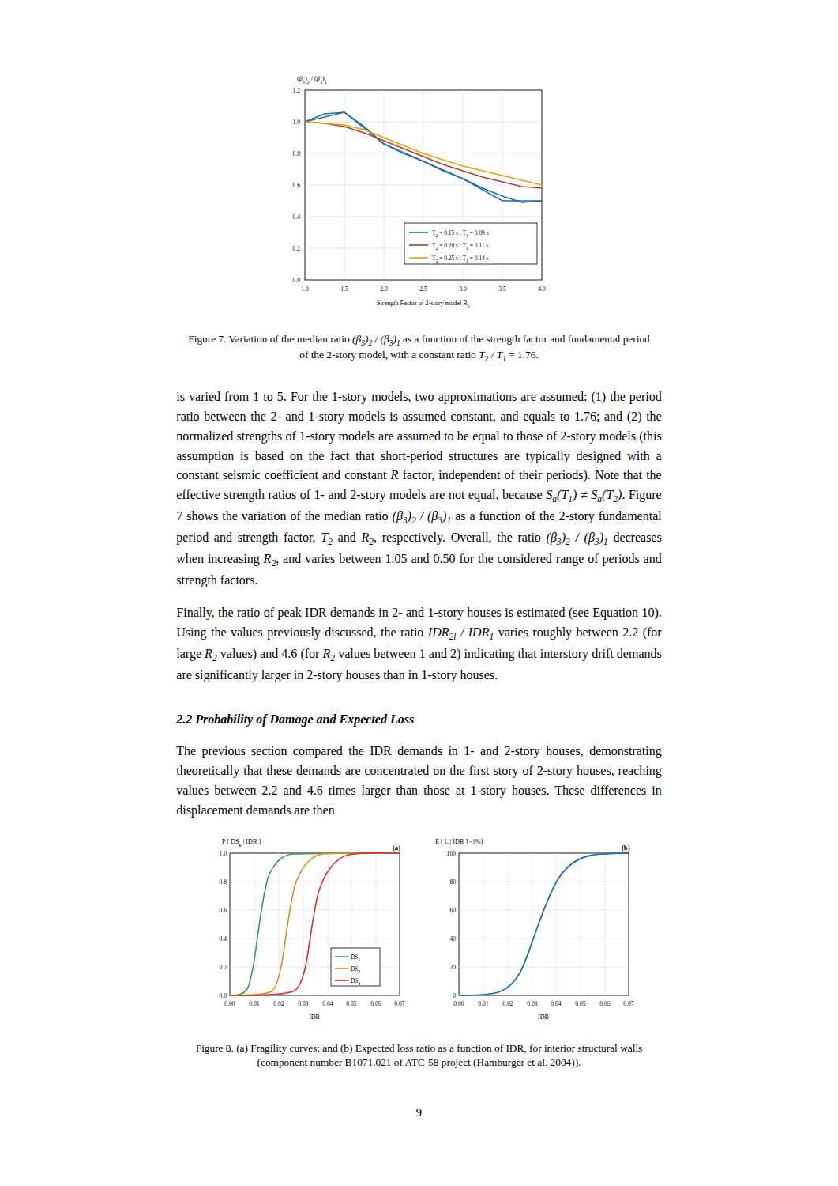(β3)2 / (β3)1 1.2 1.0 0.8 0.6 0.4 0.2 0.0 1.0 1.5 2.0 2.5 3.0 3.5 4.0 Strength Factor of 2-story model R2 T2 = 0.15 s ; T1 = 0.09 s T2 = 0.20 s ; T1 = 0.11 s T2 = 0.25 s ; T1 = 0.14 s
Figure 7. Variation of the median ratio (β3)2 / (β3)1 as a function of the strength factor and fundamental period of the 2-story model, with a constant ratio T2 / T1 = 1.76.
is varied from 1 to 5. For the 1-story models, two approximations are assumed: (1) the period ratio between the 2- and 1-story models is assumed constant, and equals to 1.76; and (2) the normalized strengths of 1-story models are assumed to be equal to those of 2-story models (this assumption is based on the fact that short-period structures are typically designed with a constant seismic coefficient and constant R factor, independent of their periods). Note that the effective strength ratios of 1- and 2-story models are not equal, because Sa(T1) ≠ Sa(T2). Figure 7 shows the variation of the median ratio (β3)2 / (β3)1 as a function of the 2-story fundamental period and strength factor, T2 and R2, respectively. Overall, the ratio (β3)2 / (β3)1 decreases when increasing R2, and varies between 1.05 and 0.50 for the considered range of periods and strength factors.
Finally, the ratio of peak IDR demands in 2- and 1-story houses is estimated (see Equation 10). Using the values previously discussed, the ratio IDR2l / IDR1 varies roughly between 2.2 (for large R2 values) and 4.6 (for R2 values between 1 and 2) indicating that interstory drift demands are significantly larger in 2-story houses than in 1-story houses.
2.2 Probability of Damage and Expected Loss
The previous section compared the IDR demands in 1- and 2-story houses, demonstrating theoretically that these demands are concentrated on the first story of 2-story houses, reaching values between 2.2 and 4.6 times larger than those at 1-story houses. These differences in displacement demands are then
P [ DSk | IDR ] (a) 1.0 0.8 0.6 0.4 0.2 0.0 0.00 0.01 0.02 0.03 0.04 0.05 0.06 0.07 IDR DS1 DS2 DS3 E [ L | IDR ] - [%] (b) 100 80 60 40 20 0 0.00 0.01 0.02 0.03 0.04 0.05 0.06 0.07 IDR
Figure 8. (a) Fragility curves; and (b) Expected loss ratio as a function of IDR, for interior structural walls (component number B1071.021 of ATC-58 project (Hamburger et al. 2004)).
9